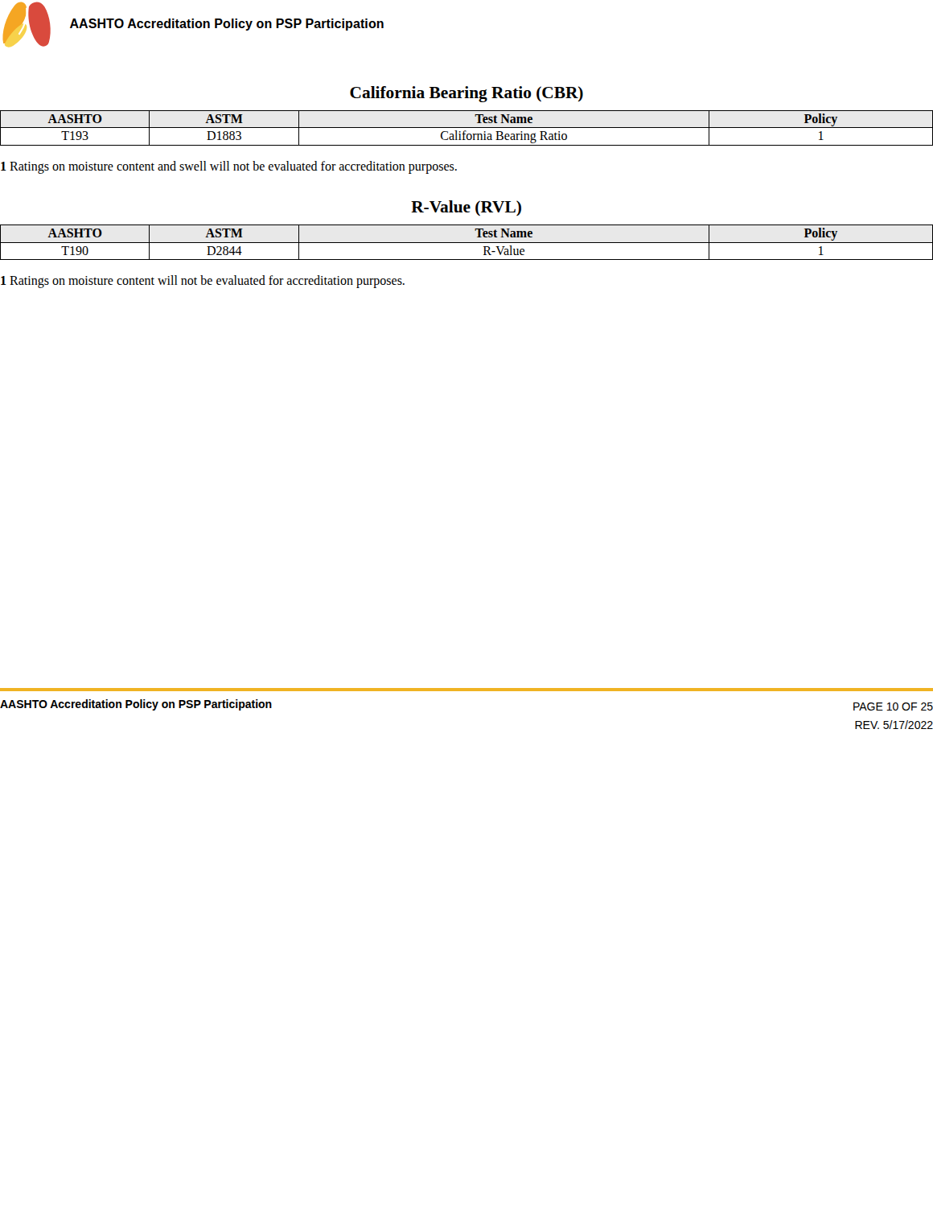AASHTO Accreditation Policy on PSP Participation
California Bearing Ratio (CBR)
| AASHTO | ASTM | Test Name | Policy |
| --- | --- | --- | --- |
| T193 | D1883 | California Bearing Ratio | 1 |
1 Ratings on moisture content and swell will not be evaluated for accreditation purposes.
R-Value (RVL)
| AASHTO | ASTM | Test Name | Policy |
| --- | --- | --- | --- |
| T190 | D2844 | R-Value | 1 |
1 Ratings on moisture content will not be evaluated for accreditation purposes.
AASHTO Accreditation Policy on PSP Participation
PAGE 10 OF 25 REV. 5/17/2022